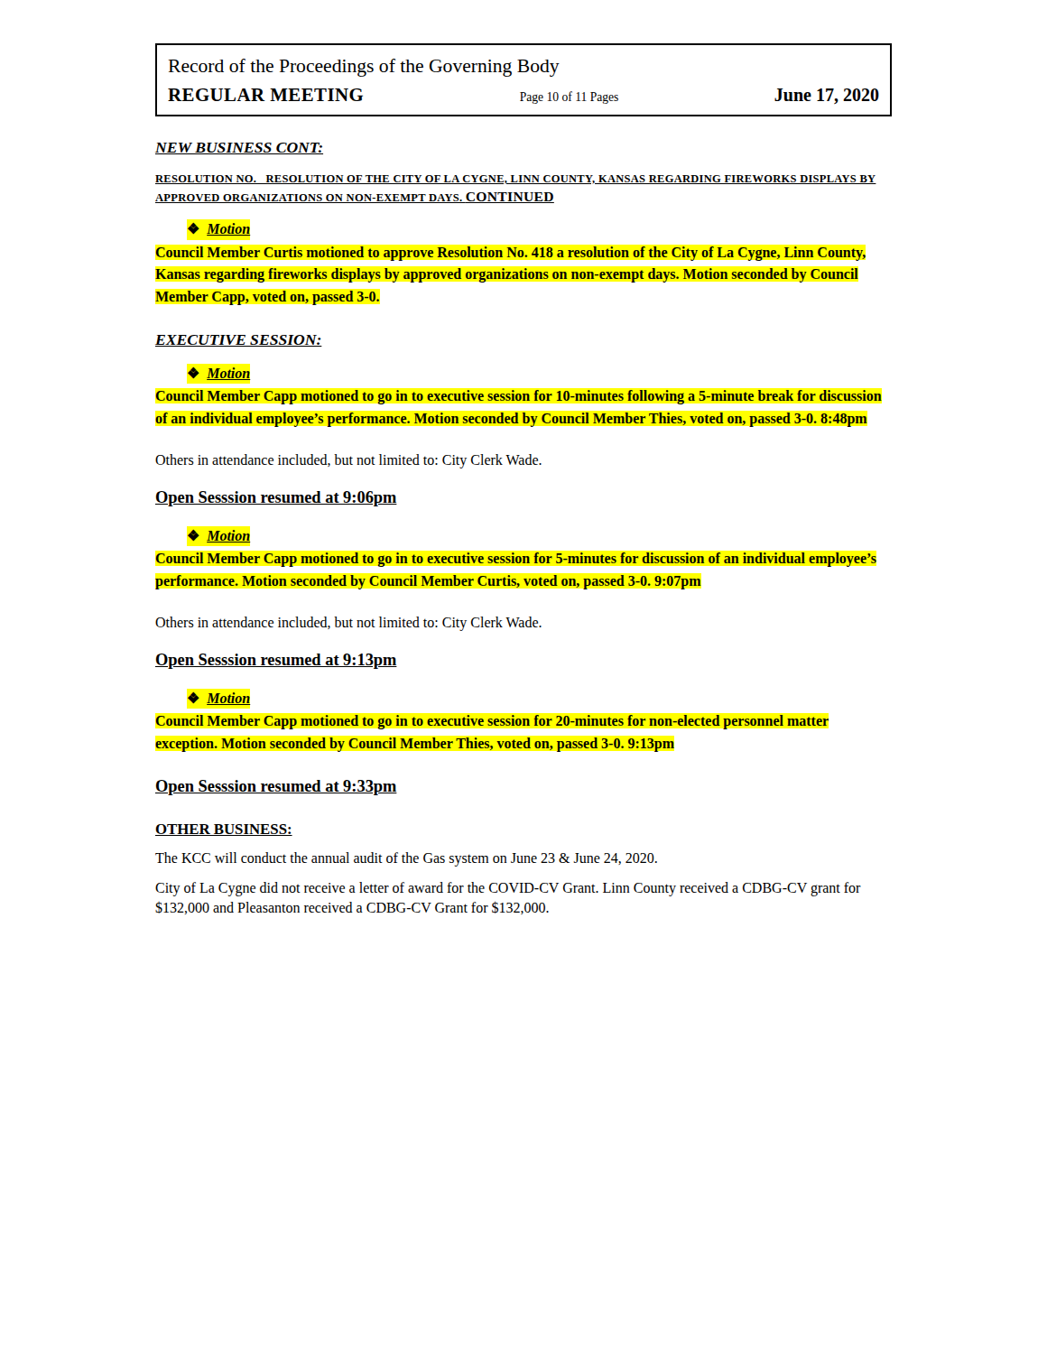Record of the Proceedings of the Governing Body
REGULAR MEETING Page 10 of 11 Pages June 17, 2020
NEW BUSINESS CONT:
Resolution No. Resolution of the City of La Cygne, Linn County, Kansas regarding fireworks displays by approved organizations on non-exempt days. Continued
Motion
Council Member Curtis motioned to approve Resolution No. 418 a resolution of the City of La Cygne, Linn County, Kansas regarding fireworks displays by approved organizations on non-exempt days. Motion seconded by Council Member Capp, voted on, passed 3-0.
EXECUTIVE SESSION:
Motion
Council Member Capp motioned to go in to executive session for 10-minutes following a 5-minute break for discussion of an individual employee’s performance. Motion seconded by Council Member Thies, voted on, passed 3-0. 8:48pm
Others in attendance included, but not limited to: City Clerk Wade.
Open Sesssion resumed at 9:06pm
Motion
Council Member Capp motioned to go in to executive session for 5-minutes for discussion of an individual employee’s performance. Motion seconded by Council Member Curtis, voted on, passed 3-0. 9:07pm
Others in attendance included, but not limited to: City Clerk Wade.
Open Sesssion resumed at 9:13pm
Motion
Council Member Capp motioned to go in to executive session for 20-minutes for non-elected personnel matter exception. Motion seconded by Council Member Thies, voted on, passed 3-0. 9:13pm
Open Sesssion resumed at 9:33pm
OTHER BUSINESS:
The KCC will conduct the annual audit of the Gas system on June 23 & June 24, 2020.
City of La Cygne did not receive a letter of award for the COVID-CV Grant. Linn County received a CDBG-CV grant for $132,000 and Pleasanton received a CDBG-CV Grant for $132,000.